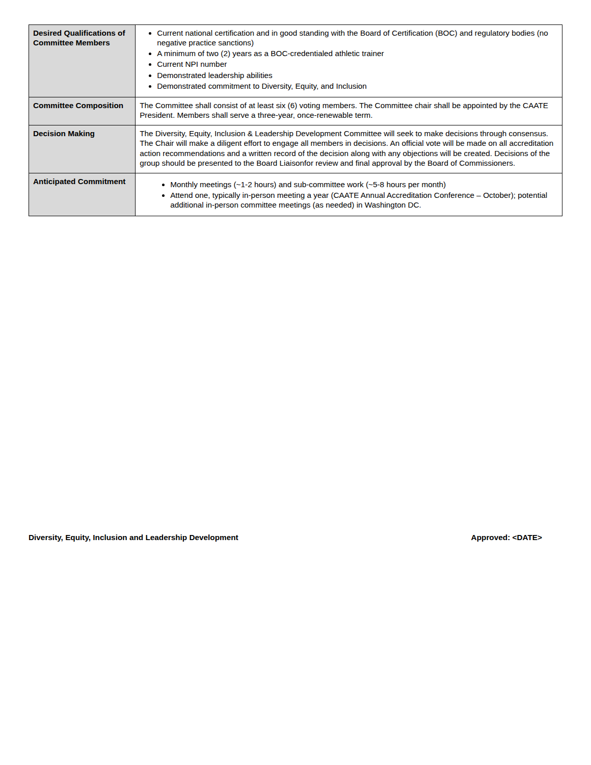| Desired Qualifications of Committee Members | Current national certification and in good standing with the Board of Certification (BOC) and regulatory bodies (no negative practice sanctions) A minimum of two (2) years as a BOC-credentialed athletic trainer Current NPI number Demonstrated leadership abilities Demonstrated commitment to Diversity, Equity, and Inclusion |
| Committee Composition | The Committee shall consist of at least six (6) voting members. The Committee chair shall be appointed by the CAATE President. Members shall serve a three-year, once-renewable term. |
| Decision Making | The Diversity, Equity, Inclusion & Leadership Development Committee will seek to make decisions through consensus. The Chair will make a diligent effort to engage all members in decisions. An official vote will be made on all accreditation action recommendations and a written record of the decision along with any objections will be created. Decisions of the group should be presented to the Board Liaisonfor review and final approval by the Board of Commissioners. |
| Anticipated Commitment | Monthly meetings (~1-2 hours) and sub-committee work (~5-8 hours per month) Attend one, typically in-person meeting a year (CAATE Annual Accreditation Conference – October); potential additional in-person committee meetings (as needed) in Washington DC. |
Diversity, Equity, Inclusion and Leadership Development
Approved: <DATE>